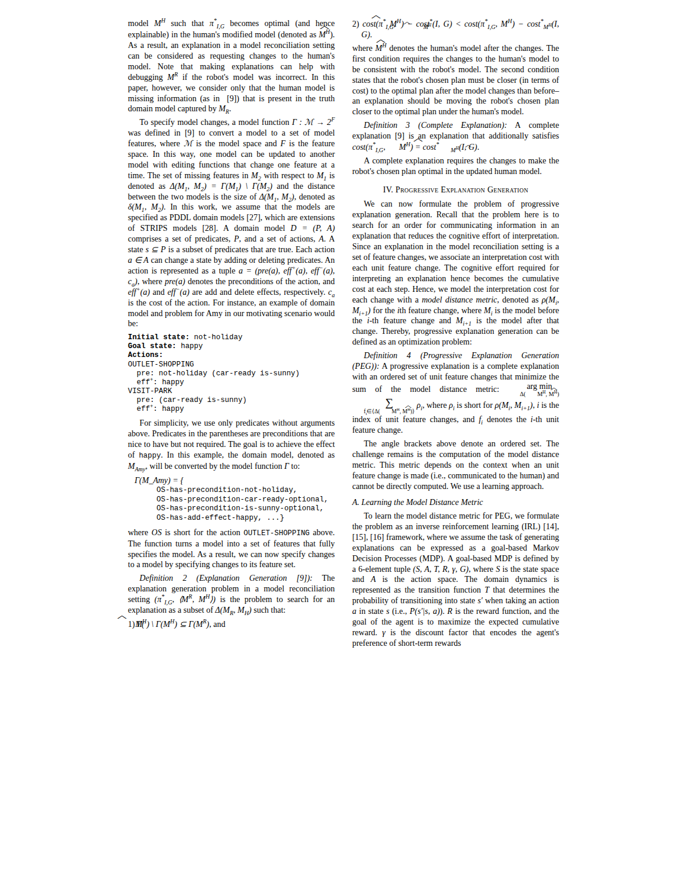model MH such that π*I,G becomes optimal (and hence explainable) in the human's modified model (denoted as MH). As a result, an explanation in a model reconciliation setting can be considered as requesting changes to the human's model. Note that making explanations can help with debugging MR if the robot's model was incorrect. In this paper, however, we consider only that the human model is missing information (as in [9]) that is present in the truth domain model captured by MR.
To specify model changes, a model function Γ : ℳ → 2F was defined in [9] to convert a model to a set of model features, where ℳ is the model space and F is the feature space. In this way, one model can be updated to another model with editing functions that change one feature at a time. The set of missing features in M2 with respect to M1 is denoted as Δ(M1, M2) = Γ(M1) \ Γ(M2) and the distance between the two models is the size of Δ(M1, M2), denoted as δ(M1, M2). In this work, we assume that the models are specified as PDDL domain models [27], which are extensions of STRIPS models [28]. A domain model D = (P, A) comprises a set of predicates, P, and a set of actions, A. A state s ⊆ P is a subset of predicates that are true. Each action a ∈ A can change a state by adding or deleting predicates. An action is represented as a tuple a = (pre(a), eff+(a), eff−(a), ca), where pre(a) denotes the preconditions of the action, and eff+(a) and eff−(a) are add and delete effects, respectively. ca is the cost of the action. For instance, an example of domain model and problem for Amy in our motivating scenario would be:
Initial state: not-holiday Goal state: happy Actions: OUTLET-SHOPPING pre: not-holiday (car-ready is-sunny) eff+: happy VISIT-PARK pre: (car-ready is-sunny) eff+: happy
For simplicity, we use only predicates without arguments above. Predicates in the parentheses are preconditions that are nice to have but not required. The goal is to achieve the effect of happy. In this example, the domain model, denoted as MAmy, will be converted by the model function Γ to:
Γ(M_Amy) = { OS-has-precondition-not-holiday, OS-has-precondition-car-ready-optional, OS-has-precondition-is-sunny-optional, OS-has-add-effect-happy, ...}
where OS is short for the action OUTLET-SHOPPING above. The function turns a model into a set of features that fully specifies the model. As a result, we can now specify changes to a model by specifying changes to its feature set.
Definition 2 (Explanation Generation [9]): The explanation generation problem in a model reconciliation setting (π*I,G, ⟨MR, MH⟩) is the problem to search for an explanation as a subset of Δ(MR, MH) such that:
1) Γ(MH) \ Γ(MH) ⊆ Γ(MR), and
2) cost(π*I,G, MH) − cost*MH(I, G) < cost(π*I,G, MH) − cost*MH(I, G).
where MH denotes the human's model after the changes. The first condition requires the changes to the human's model to be consistent with the robot's model. The second condition states that the robot's chosen plan must be closer (in terms of cost) to the optimal plan after the model changes than before–an explanation should be moving the robot's chosen plan closer to the optimal plan under the human's model.
Definition 3 (Complete Explanation): A complete explanation [9] is an explanation that additionally satisfies cost(π*I,G, MH) = cost*MH(I, G).
A complete explanation requires the changes to make the robot's chosen plan optimal in the updated human model.
IV. Progressive Explanation Generation
We can now formulate the problem of progressive explanation generation. Recall that the problem here is to search for an order for communicating information in an explanation that reduces the cognitive effort of interpretation. Since an explanation in the model reconciliation setting is a set of feature changes, we associate an interpretation cost with each unit feature change. The cognitive effort required for interpreting an explanation hence becomes the cumulative cost at each step. Hence, we model the interpretation cost for each change with a model distance metric, denoted as ρ(Mi, Mi+1) for the ith feature change, where Mi is the model before the i-th feature change and Mi+1 is the model after that change. Thereby, progressive explanation generation can be defined as an optimization problem:
Definition 4 (Progressive Explanation Generation (PEG)): A progressive explanation is a complete explanation with an ordered set of unit feature changes that minimize the sum of the model distance metric: arg min Δ(MH, MH) ∑fi∈⟨Δ(MH, MH)⟩ ρi, where ρi is short for ρ(Mi, Mi+1), i is the index of unit feature changes, and fi denotes the i-th unit feature change.
The angle brackets above denote an ordered set. The challenge remains is the computation of the model distance metric. This metric depends on the context when an unit feature change is made (i.e., communicated to the human) and cannot be directly computed. We use a learning approach.
A. Learning the Model Distance Metric
To learn the model distance metric for PEG, we formulate the problem as an inverse reinforcement learning (IRL) [14], [15], [16] framework, where we assume the task of generating explanations can be expressed as a goal-based Markov Decision Processes (MDP). A goal-based MDP is defined by a 6-element tuple (S, A, T, R, γ, G), where S is the state space and A is the action space. The domain dynamics is represented as the transition function T that determines the probability of transitioning into state s′ when taking an action a in state s (i.e., P(s′|s, a)). R is the reward function, and the goal of the agent is to maximize the expected cumulative reward. γ is the discount factor that encodes the agent's preference of short-term rewards